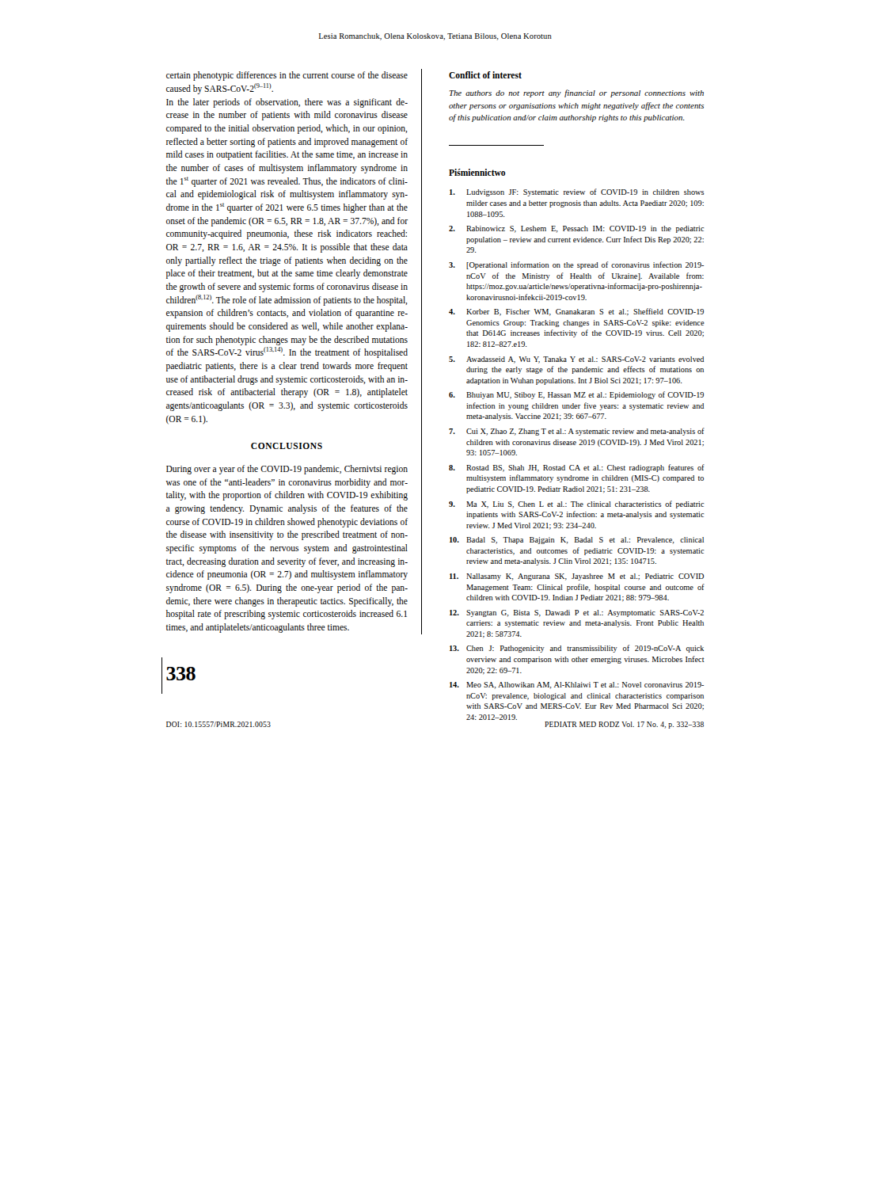Lesia Romanchuk, Olena Koloskova, Tetiana Bilous, Olena Korotun
certain phenotypic differences in the current course of the disease caused by SARS-CoV-2(9–11).
In the later periods of observation, there was a significant decrease in the number of patients with mild coronavirus disease compared to the initial observation period, which, in our opinion, reflected a better sorting of patients and improved management of mild cases in outpatient facilities. At the same time, an increase in the number of cases of multisystem inflammatory syndrome in the 1st quarter of 2021 was revealed. Thus, the indicators of clinical and epidemiological risk of multisystem inflammatory syndrome in the 1st quarter of 2021 were 6.5 times higher than at the onset of the pandemic (OR = 6.5, RR = 1.8, AR = 37.7%), and for community-acquired pneumonia, these risk indicators reached: OR = 2.7, RR = 1.6, AR = 24.5%. It is possible that these data only partially reflect the triage of patients when deciding on the place of their treatment, but at the same time clearly demonstrate the growth of severe and systemic forms of coronavirus disease in children(8,12). The role of late admission of patients to the hospital, expansion of children’s contacts, and violation of quarantine requirements should be considered as well, while another explanation for such phenotypic changes may be the described mutations of the SARS-CoV-2 virus(13,14). In the treatment of hospitalised paediatric patients, there is a clear trend towards more frequent use of antibacterial drugs and systemic corticosteroids, with an increased risk of antibacterial therapy (OR = 1.8), antiplatelet agents/anticoagulants (OR = 3.3), and systemic corticosteroids (OR = 6.1).
CONCLUSIONS
During over a year of the COVID-19 pandemic, Chernivtsi region was one of the “anti-leaders” in coronavirus morbidity and mortality, with the proportion of children with COVID-19 exhibiting a growing tendency. Dynamic analysis of the features of the course of COVID-19 in children showed phenotypic deviations of the disease with insensitivity to the prescribed treatment of nonspecific symptoms of the nervous system and gastrointestinal tract, decreasing duration and severity of fever, and increasing incidence of pneumonia (OR = 2.7) and multisystem inflammatory syndrome (OR = 6.5). During the one-year period of the pandemic, there were changes in therapeutic tactics. Specifically, the hospital rate of prescribing systemic corticosteroids increased 6.1 times, and antiplatelets/anticoagulants three times.
Conflict of interest
The authors do not report any financial or personal connections with other persons or organisations which might negatively affect the contents of this publication and/or claim authorship rights to this publication.
Piśmiennictwo
Ludvigsson JF: Systematic review of COVID-19 in children shows milder cases and a better prognosis than adults. Acta Paediatr 2020; 109: 1088–1095.
Rabinowicz S, Leshem E, Pessach IM: COVID-19 in the pediatric population – review and current evidence. Curr Infect Dis Rep 2020; 22: 29.
[Operational information on the spread of coronavirus infection 2019-nCoV of the Ministry of Health of Ukraine]. Available from: https://moz.gov.ua/article/news/operativna-informacija-pro-poshirennja-koronavirusnoi-infekcii-2019-cov19.
Korber B, Fischer WM, Gnanakaran S et al.; Sheffield COVID-19 Genomics Group: Tracking changes in SARS-CoV-2 spike: evidence that D614G increases infectivity of the COVID-19 virus. Cell 2020; 182: 812–827.e19.
Awadasseid A, Wu Y, Tanaka Y et al.: SARS-CoV-2 variants evolved during the early stage of the pandemic and effects of mutations on adaptation in Wuhan populations. Int J Biol Sci 2021; 17: 97–106.
Bhuiyan MU, Stiboy E, Hassan MZ et al.: Epidemiology of COVID-19 infection in young children under five years: a systematic review and meta-analysis. Vaccine 2021; 39: 667–677.
Cui X, Zhao Z, Zhang T et al.: A systematic review and meta-analysis of children with coronavirus disease 2019 (COVID-19). J Med Virol 2021; 93: 1057–1069.
Rostad BS, Shah JH, Rostad CA et al.: Chest radiograph features of multisystem inflammatory syndrome in children (MIS-C) compared to pediatric COVID-19. Pediatr Radiol 2021; 51: 231–238.
Ma X, Liu S, Chen L et al.: The clinical characteristics of pediatric inpatients with SARS-CoV-2 infection: a meta-analysis and systematic review. J Med Virol 2021; 93: 234–240.
Badal S, Thapa Bajgain K, Badal S et al.: Prevalence, clinical characteristics, and outcomes of pediatric COVID-19: a systematic review and meta-analysis. J Clin Virol 2021; 135: 104715.
Nallasamy K, Angurana SK, Jayashree M et al.; Pediatric COVID Management Team: Clinical profile, hospital course and outcome of children with COVID-19. Indian J Pediatr 2021; 88: 979–984.
Syangtan G, Bista S, Dawadi P et al.: Asymptomatic SARS-CoV-2 carriers: a systematic review and meta-analysis. Front Public Health 2021; 8: 587374.
Chen J: Pathogenicity and transmissibility of 2019-nCoV-A quick overview and comparison with other emerging viruses. Microbes Infect 2020; 22: 69–71.
Meo SA, Alhowikan AM, Al-Khlaiwi T et al.: Novel coronavirus 2019-nCoV: prevalence, biological and clinical characteristics comparison with SARS-CoV and MERS-CoV. Eur Rev Med Pharmacol Sci 2020; 24: 2012–2019.
338
DOI: 10.15557/PiMR.2021.0053
PEDIATR MED RODZ Vol. 17 No. 4, p. 332–338